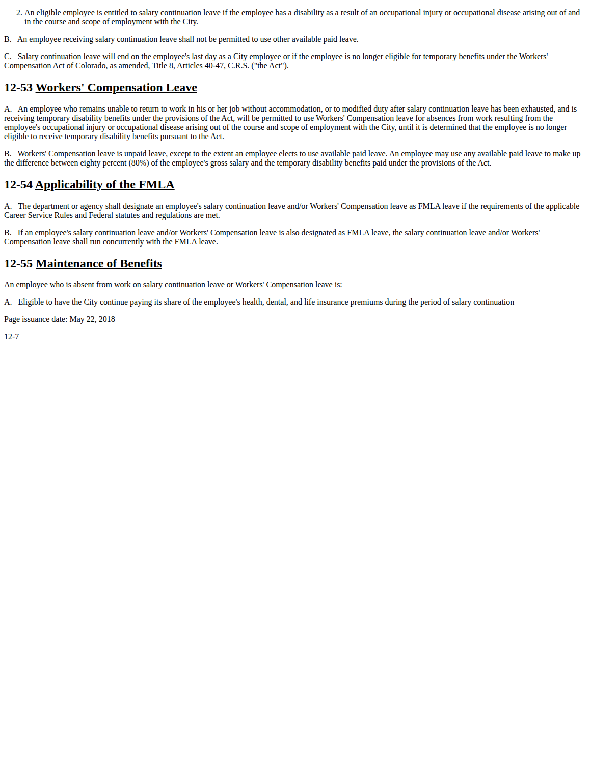An eligible employee is entitled to salary continuation leave if the employee has a disability as a result of an occupational injury or occupational disease arising out of and in the course and scope of employment with the City.
B. An employee receiving salary continuation leave shall not be permitted to use other available paid leave.
C. Salary continuation leave will end on the employee's last day as a City employee or if the employee is no longer eligible for temporary benefits under the Workers' Compensation Act of Colorado, as amended, Title 8, Articles 40-47, C.R.S. ("the Act").
12-53 Workers' Compensation Leave
A. An employee who remains unable to return to work in his or her job without accommodation, or to modified duty after salary continuation leave has been exhausted, and is receiving temporary disability benefits under the provisions of the Act, will be permitted to use Workers' Compensation leave for absences from work resulting from the employee's occupational injury or occupational disease arising out of the course and scope of employment with the City, until it is determined that the employee is no longer eligible to receive temporary disability benefits pursuant to the Act.
B. Workers' Compensation leave is unpaid leave, except to the extent an employee elects to use available paid leave. An employee may use any available paid leave to make up the difference between eighty percent (80%) of the employee's gross salary and the temporary disability benefits paid under the provisions of the Act.
12-54 Applicability of the FMLA
A. The department or agency shall designate an employee's salary continuation leave and/or Workers' Compensation leave as FMLA leave if the requirements of the applicable Career Service Rules and Federal statutes and regulations are met.
B. If an employee's salary continuation leave and/or Workers' Compensation leave is also designated as FMLA leave, the salary continuation leave and/or Workers' Compensation leave shall run concurrently with the FMLA leave.
12-55 Maintenance of Benefits
An employee who is absent from work on salary continuation leave or Workers' Compensation leave is:
A. Eligible to have the City continue paying its share of the employee's health, dental, and life insurance premiums during the period of salary continuation
Page issuance date: May 22, 2018
12-7